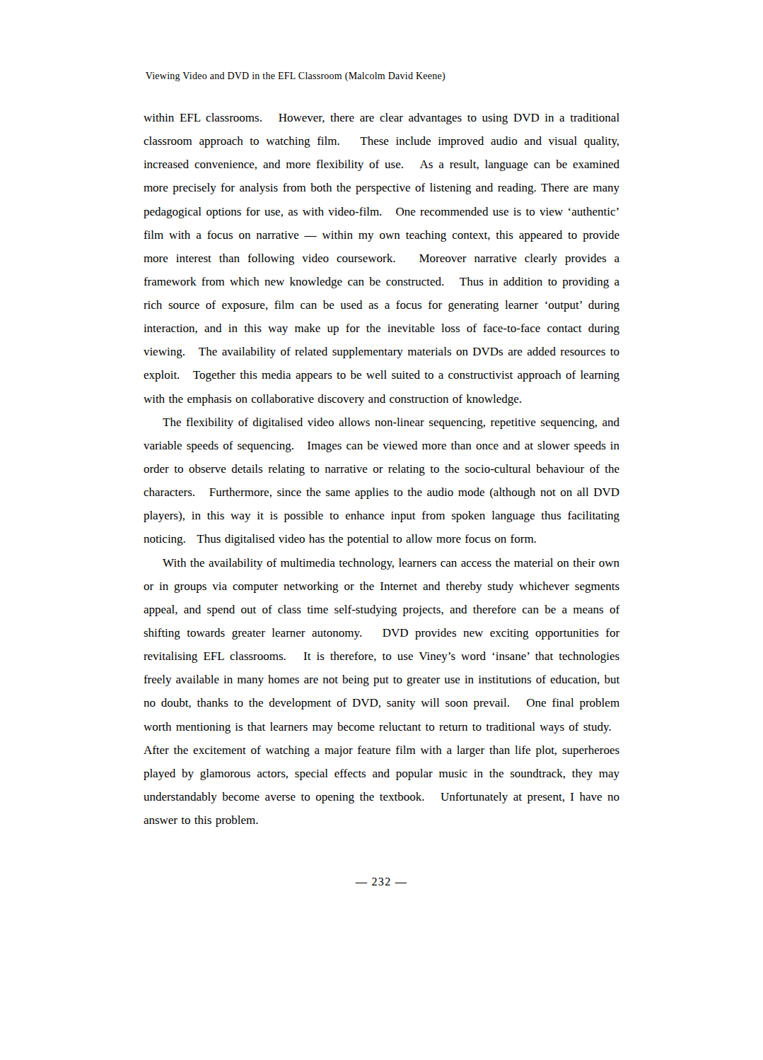Viewing Video and DVD in the EFL Classroom (Malcolm David Keene)
within EFL classrooms. However, there are clear advantages to using DVD in a traditional classroom approach to watching film. These include improved audio and visual quality, increased convenience, and more flexibility of use. As a result, language can be examined more precisely for analysis from both the perspective of listening and reading. There are many pedagogical options for use, as with video-film. One recommended use is to view ‘authentic’ film with a focus on narrative — within my own teaching context, this appeared to provide more interest than following video coursework. Moreover narrative clearly provides a framework from which new knowledge can be constructed. Thus in addition to providing a rich source of exposure, film can be used as a focus for generating learner ‘output’ during interaction, and in this way make up for the inevitable loss of face-to-face contact during viewing. The availability of related supplementary materials on DVDs are added resources to exploit. Together this media appears to be well suited to a constructivist approach of learning with the emphasis on collaborative discovery and construction of knowledge.
The flexibility of digitalised video allows non-linear sequencing, repetitive sequencing, and variable speeds of sequencing. Images can be viewed more than once and at slower speeds in order to observe details relating to narrative or relating to the socio-cultural behaviour of the characters. Furthermore, since the same applies to the audio mode (although not on all DVD players), in this way it is possible to enhance input from spoken language thus facilitating noticing. Thus digitalised video has the potential to allow more focus on form.
With the availability of multimedia technology, learners can access the material on their own or in groups via computer networking or the Internet and thereby study whichever segments appeal, and spend out of class time self-studying projects, and therefore can be a means of shifting towards greater learner autonomy. DVD provides new exciting opportunities for revitalising EFL classrooms. It is therefore, to use Viney’s word ‘insane’ that technologies freely available in many homes are not being put to greater use in institutions of education, but no doubt, thanks to the development of DVD, sanity will soon prevail. One final problem worth mentioning is that learners may become reluctant to return to traditional ways of study. After the excitement of watching a major feature film with a larger than life plot, superheroes played by glamorous actors, special effects and popular music in the soundtrack, they may understandably become averse to opening the textbook. Unfortunately at present, I have no answer to this problem.
— 232 —